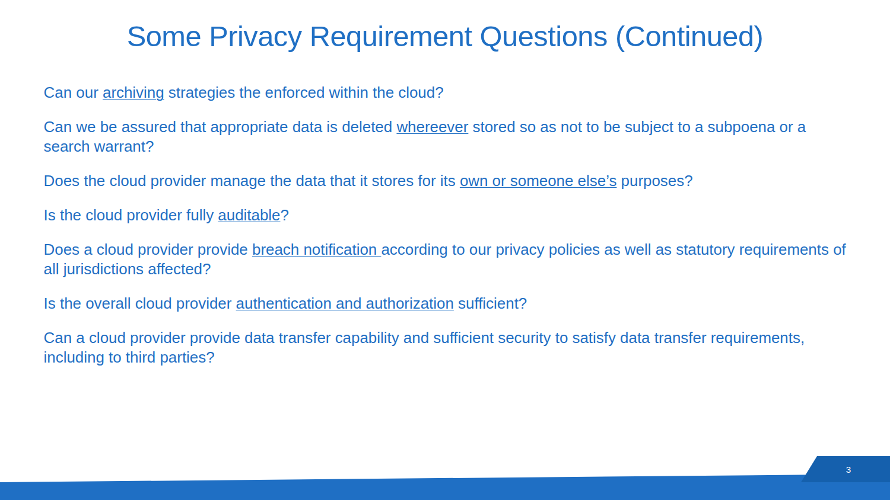Some Privacy Requirement Questions (Continued)
Can our archiving strategies the enforced within the cloud?
Can we be assured that appropriate data is deleted whereever stored so as not to be subject to a subpoena or a search warrant?
Does the cloud provider manage the data that it stores for its own or someone else’s purposes?
Is the cloud provider fully auditable?
Does a cloud provider provide breach notification according to our privacy policies as well as statutory requirements of all jurisdictions affected?
Is the overall cloud provider authentication and authorization sufficient?
Can a cloud provider provide data transfer capability and sufficient security to satisfy data transfer requirements, including to third parties?
3